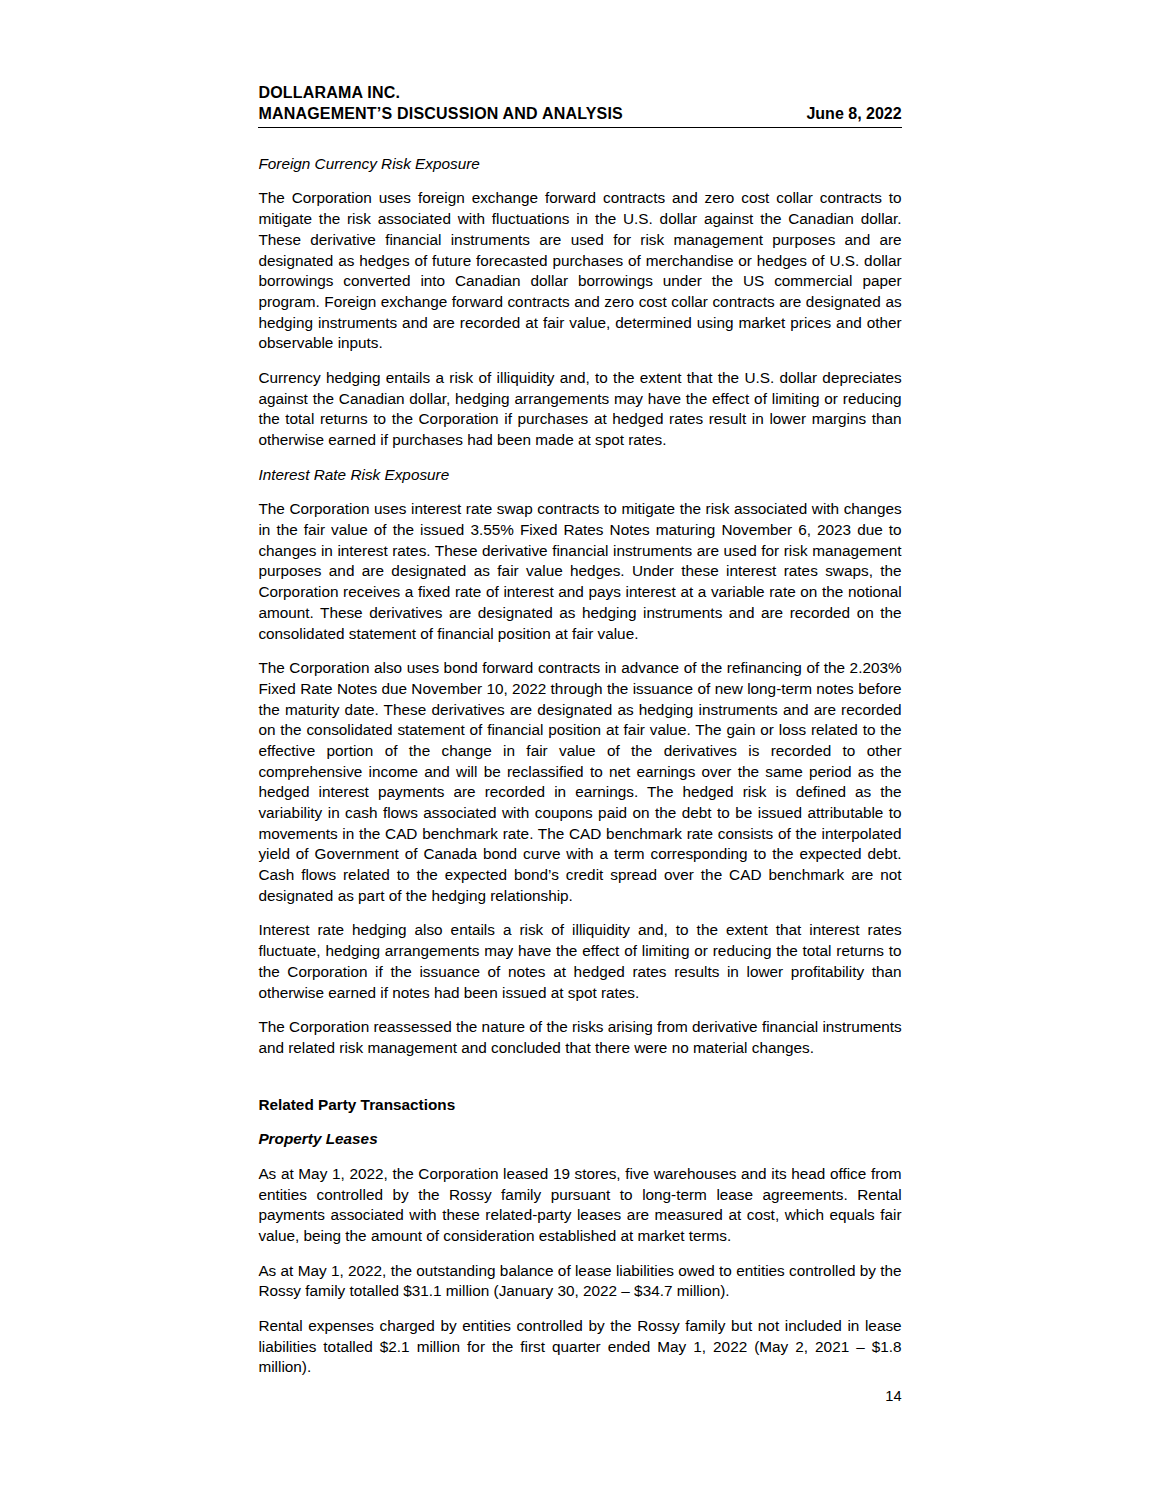DOLLARAMA INC.
MANAGEMENT’S DISCUSSION AND ANALYSIS June 8, 2022
Foreign Currency Risk Exposure
The Corporation uses foreign exchange forward contracts and zero cost collar contracts to mitigate the risk associated with fluctuations in the U.S. dollar against the Canadian dollar. These derivative financial instruments are used for risk management purposes and are designated as hedges of future forecasted purchases of merchandise or hedges of U.S. dollar borrowings converted into Canadian dollar borrowings under the US commercial paper program. Foreign exchange forward contracts and zero cost collar contracts are designated as hedging instruments and are recorded at fair value, determined using market prices and other observable inputs.
Currency hedging entails a risk of illiquidity and, to the extent that the U.S. dollar depreciates against the Canadian dollar, hedging arrangements may have the effect of limiting or reducing the total returns to the Corporation if purchases at hedged rates result in lower margins than otherwise earned if purchases had been made at spot rates.
Interest Rate Risk Exposure
The Corporation uses interest rate swap contracts to mitigate the risk associated with changes in the fair value of the issued 3.55% Fixed Rates Notes maturing November 6, 2023 due to changes in interest rates. These derivative financial instruments are used for risk management purposes and are designated as fair value hedges. Under these interest rates swaps, the Corporation receives a fixed rate of interest and pays interest at a variable rate on the notional amount. These derivatives are designated as hedging instruments and are recorded on the consolidated statement of financial position at fair value.
The Corporation also uses bond forward contracts in advance of the refinancing of the 2.203% Fixed Rate Notes due November 10, 2022 through the issuance of new long-term notes before the maturity date. These derivatives are designated as hedging instruments and are recorded on the consolidated statement of financial position at fair value. The gain or loss related to the effective portion of the change in fair value of the derivatives is recorded to other comprehensive income and will be reclassified to net earnings over the same period as the hedged interest payments are recorded in earnings. The hedged risk is defined as the variability in cash flows associated with coupons paid on the debt to be issued attributable to movements in the CAD benchmark rate. The CAD benchmark rate consists of the interpolated yield of Government of Canada bond curve with a term corresponding to the expected debt. Cash flows related to the expected bond’s credit spread over the CAD benchmark are not designated as part of the hedging relationship.
Interest rate hedging also entails a risk of illiquidity and, to the extent that interest rates fluctuate, hedging arrangements may have the effect of limiting or reducing the total returns to the Corporation if the issuance of notes at hedged rates results in lower profitability than otherwise earned if notes had been issued at spot rates.
The Corporation reassessed the nature of the risks arising from derivative financial instruments and related risk management and concluded that there were no material changes.
Related Party Transactions
Property Leases
As at May 1, 2022, the Corporation leased 19 stores, five warehouses and its head office from entities controlled by the Rossy family pursuant to long-term lease agreements. Rental payments associated with these related-party leases are measured at cost, which equals fair value, being the amount of consideration established at market terms.
As at May 1, 2022, the outstanding balance of lease liabilities owed to entities controlled by the Rossy family totalled $31.1 million (January 30, 2022 – $34.7 million).
Rental expenses charged by entities controlled by the Rossy family but not included in lease liabilities totalled $2.1 million for the first quarter ended May 1, 2022 (May 2, 2021 – $1.8 million).
14